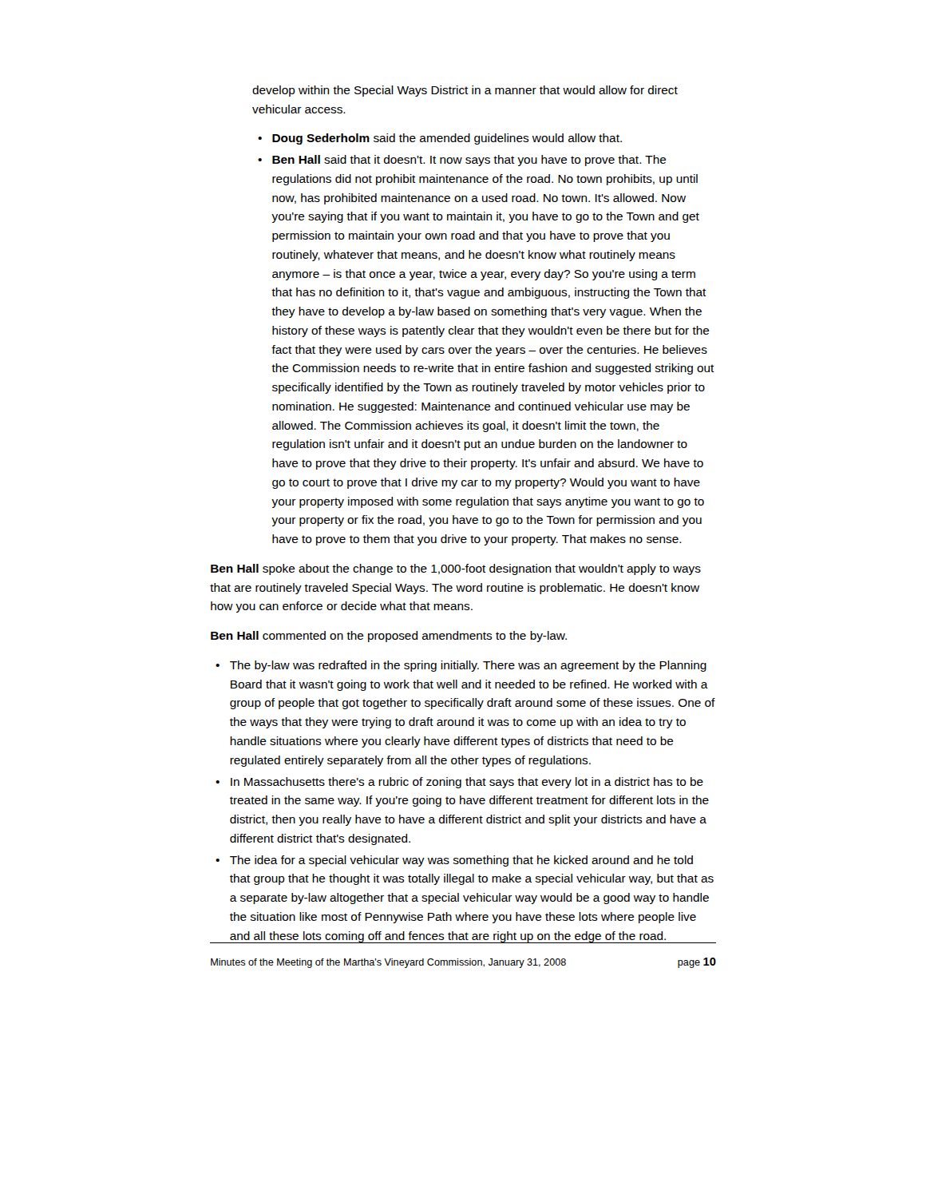develop within the Special Ways District in a manner that would allow for direct vehicular access.
Doug Sederholm said the amended guidelines would allow that.
Ben Hall said that it doesn't. It now says that you have to prove that. The regulations did not prohibit maintenance of the road. No town prohibits, up until now, has prohibited maintenance on a used road. No town. It's allowed. Now you're saying that if you want to maintain it, you have to go to the Town and get permission to maintain your own road and that you have to prove that you routinely, whatever that means, and he doesn't know what routinely means anymore – is that once a year, twice a year, every day? So you're using a term that has no definition to it, that's vague and ambiguous, instructing the Town that they have to develop a by-law based on something that's very vague. When the history of these ways is patently clear that they wouldn't even be there but for the fact that they were used by cars over the years – over the centuries. He believes the Commission needs to re-write that in entire fashion and suggested striking out specifically identified by the Town as routinely traveled by motor vehicles prior to nomination. He suggested: Maintenance and continued vehicular use may be allowed. The Commission achieves its goal, it doesn't limit the town, the regulation isn't unfair and it doesn't put an undue burden on the landowner to have to prove that they drive to their property. It's unfair and absurd. We have to go to court to prove that I drive my car to my property? Would you want to have your property imposed with some regulation that says anytime you want to go to your property or fix the road, you have to go to the Town for permission and you have to prove to them that you drive to your property. That makes no sense.
Ben Hall spoke about the change to the 1,000-foot designation that wouldn't apply to ways that are routinely traveled Special Ways. The word routine is problematic. He doesn't know how you can enforce or decide what that means.
Ben Hall commented on the proposed amendments to the by-law.
The by-law was redrafted in the spring initially. There was an agreement by the Planning Board that it wasn't going to work that well and it needed to be refined. He worked with a group of people that got together to specifically draft around some of these issues. One of the ways that they were trying to draft around it was to come up with an idea to try to handle situations where you clearly have different types of districts that need to be regulated entirely separately from all the other types of regulations.
In Massachusetts there's a rubric of zoning that says that every lot in a district has to be treated in the same way. If you're going to have different treatment for different lots in the district, then you really have to have a different district and split your districts and have a different district that's designated.
The idea for a special vehicular way was something that he kicked around and he told that group that he thought it was totally illegal to make a special vehicular way, but that as a separate by-law altogether that a special vehicular way would be a good way to handle the situation like most of Pennywise Path where you have these lots where people live and all these lots coming off and fences that are right up on the edge of the road.
Minutes of the Meeting of the Martha's Vineyard Commission, January 31, 2008 page 10